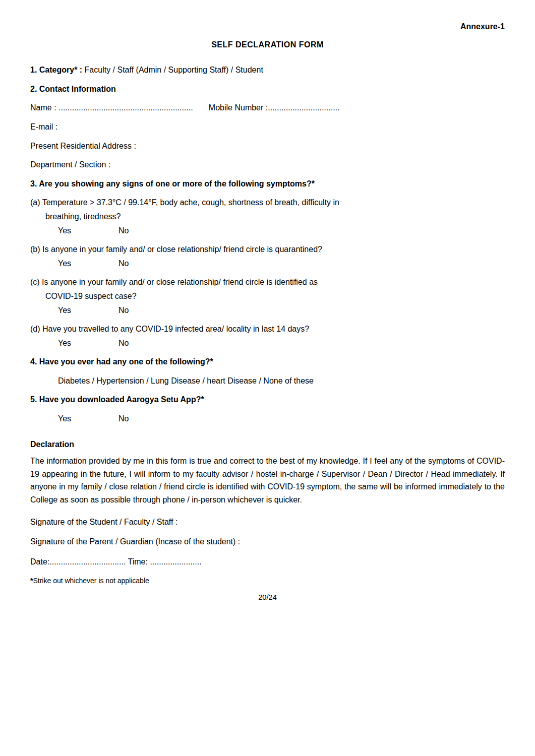Annexure-1
SELF DECLARATION FORM
1. Category* : Faculty / Staff (Admin / Supporting Staff) / Student
2. Contact Information
Name : ............................................................ Mobile Number :................................
E-mail :
Present Residential Address :
Department / Section :
3. Are you showing any signs of one or more of the following symptoms?*
(a) Temperature > 37.3°C / 99.14°F, body ache, cough, shortness of breath, difficulty in
breathing, tiredness?
Yes No
(b) Is anyone in your family and/ or close relationship/ friend circle is quarantined?
Yes No
(c) Is anyone in your family and/ or close relationship/ friend circle is identified as
COVID-19 suspect case?
Yes No
(d) Have you travelled to any COVID-19 infected area/ locality in last 14 days?
Yes No
4. Have you ever had any one of the following?*
Diabetes / Hypertension / Lung Disease / heart Disease / None of these
5. Have you downloaded Aarogya Setu App?*
Yes No
Declaration
The information provided by me in this form is true and correct to the best of my knowledge. If I feel any of the symptoms of COVID-19 appearing in the future, I will inform to my faculty advisor / hostel in-charge / Supervisor / Dean / Director / Head immediately. If anyone in my family / close relation / friend circle is identified with COVID-19 symptom, the same will be informed immediately to the College as soon as possible through phone / in-person whichever is quicker.
Signature of the Student / Faculty / Staff :
Signature of the Parent / Guardian (Incase of the student) :
Date:.................................. Time: .......................
*Strike out whichever is not applicable
20/24